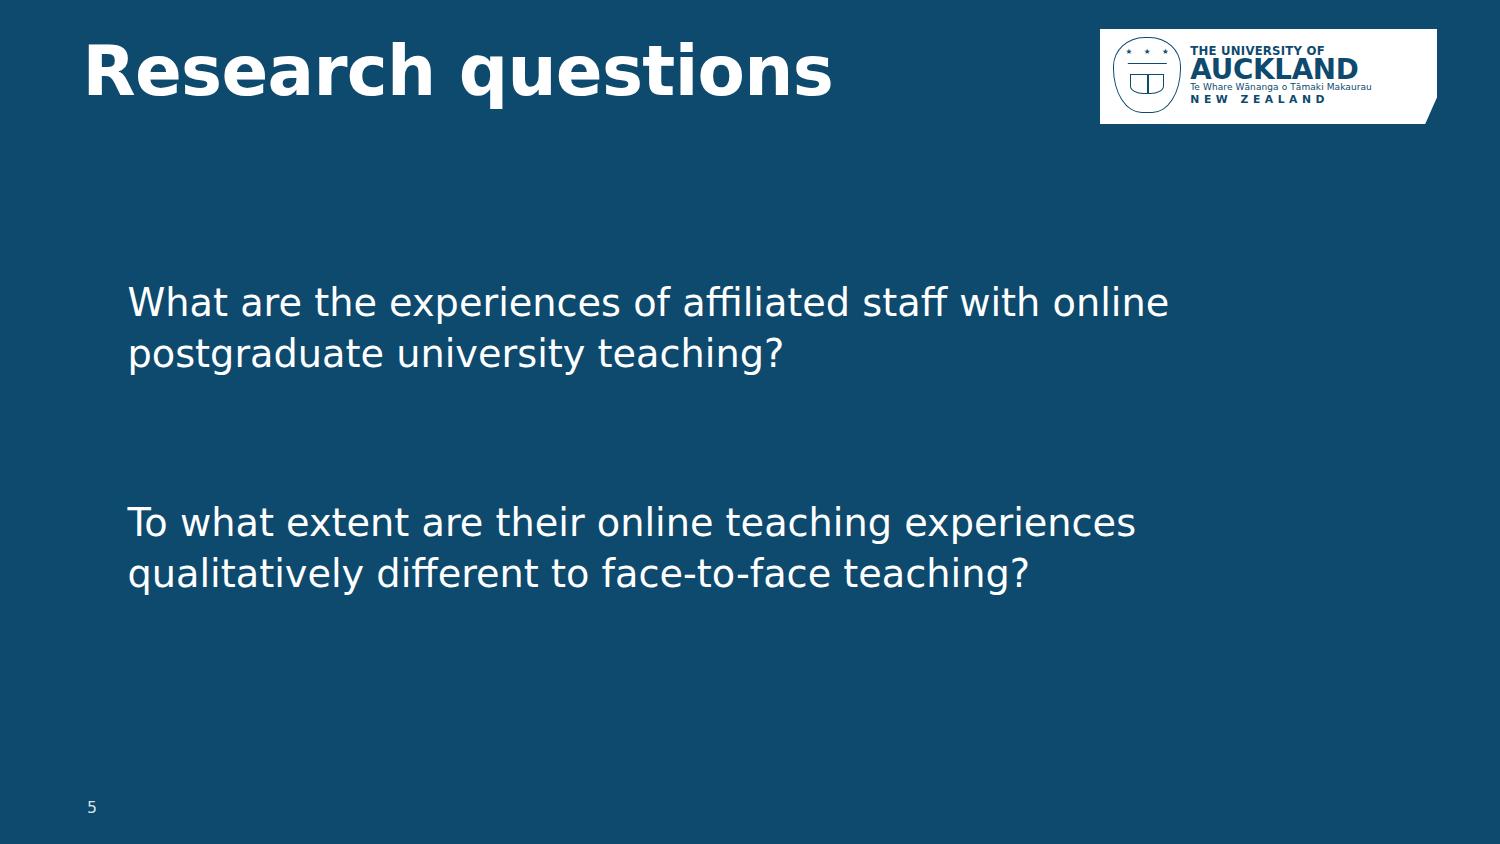Research questions
★★★
THE UNIVERSITY OF
AUCKLAND
Te Whare Wānanga o Tāmaki Makaurau
NEW ZEALAND
What are the experiences of affiliated staff with online postgraduate university teaching?
To what extent are their online teaching experiences qualitatively different to face-to-face teaching?
5